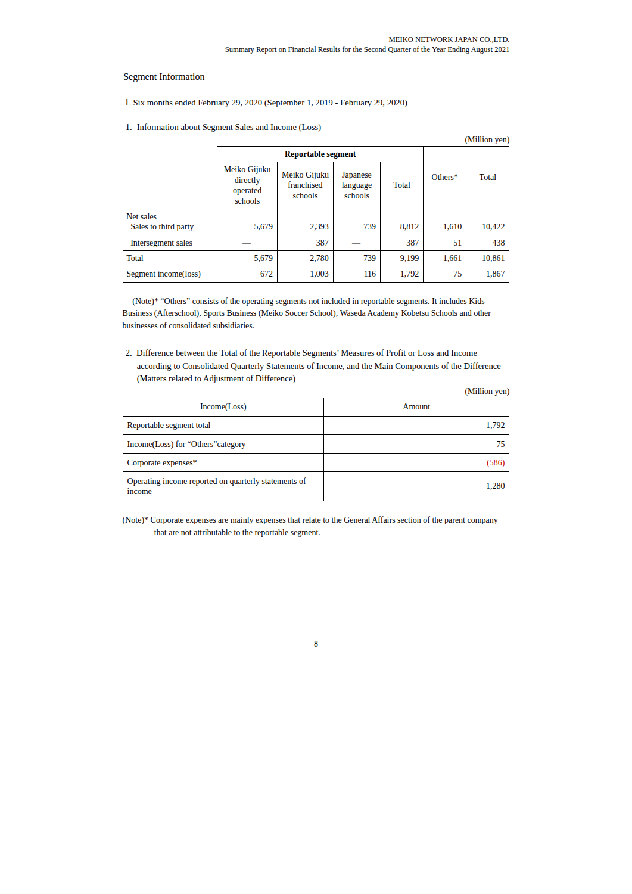MEIKO NETWORK JAPAN CO.,LTD.
Summary Report on Financial Results for the Second Quarter of the Year Ending August 2021
Segment Information
ⅠSix months ended February 29, 2020 (September 1, 2019 - February 29, 2020)
1. Information about Segment Sales and Income (Loss)
(Million yen)
| | Reportable segment | Others* | Total |
| | Meiko Gijuku directly operated schools | Meiko Gijuku franchised schools | Japanese language schools | Total |
| Net sales Sales to third party | 5,679 | 2,393 | 739 | 8,812 | 1,610 | 10,422 |
| Intersegment sales | — | 387 | — | 387 | 51 | 438 |
| Total | 5,679 | 2,780 | 739 | 9,199 | 1,661 | 10,861 |
| Segment income(loss) | 672 | 1,003 | 116 | 1,792 | 75 | 1,867 |
(Note)* “Others” consists of the operating segments not included in reportable segments. It includes Kids Business (Afterschool), Sports Business (Meiko Soccer School), Waseda Academy Kobetsu Schools and other businesses of consolidated subsidiaries.
2. Difference between the Total of the Reportable Segments’ Measures of Profit or Loss and Income according to Consolidated Quarterly Statements of Income, and the Main Components of the Difference (Matters related to Adjustment of Difference)
(Million yen)
| Income(Loss) | Amount |
| --- | --- |
| Reportable segment total | 1,792 |
| Income(Loss) for “Others”category | 75 |
| Corporate expenses* | (586) |
| Operating income reported on quarterly statements of income | 1,280 |
(Note)* Corporate expenses are mainly expenses that relate to the General Affairs section of the parent company that are not attributable to the reportable segment.
8